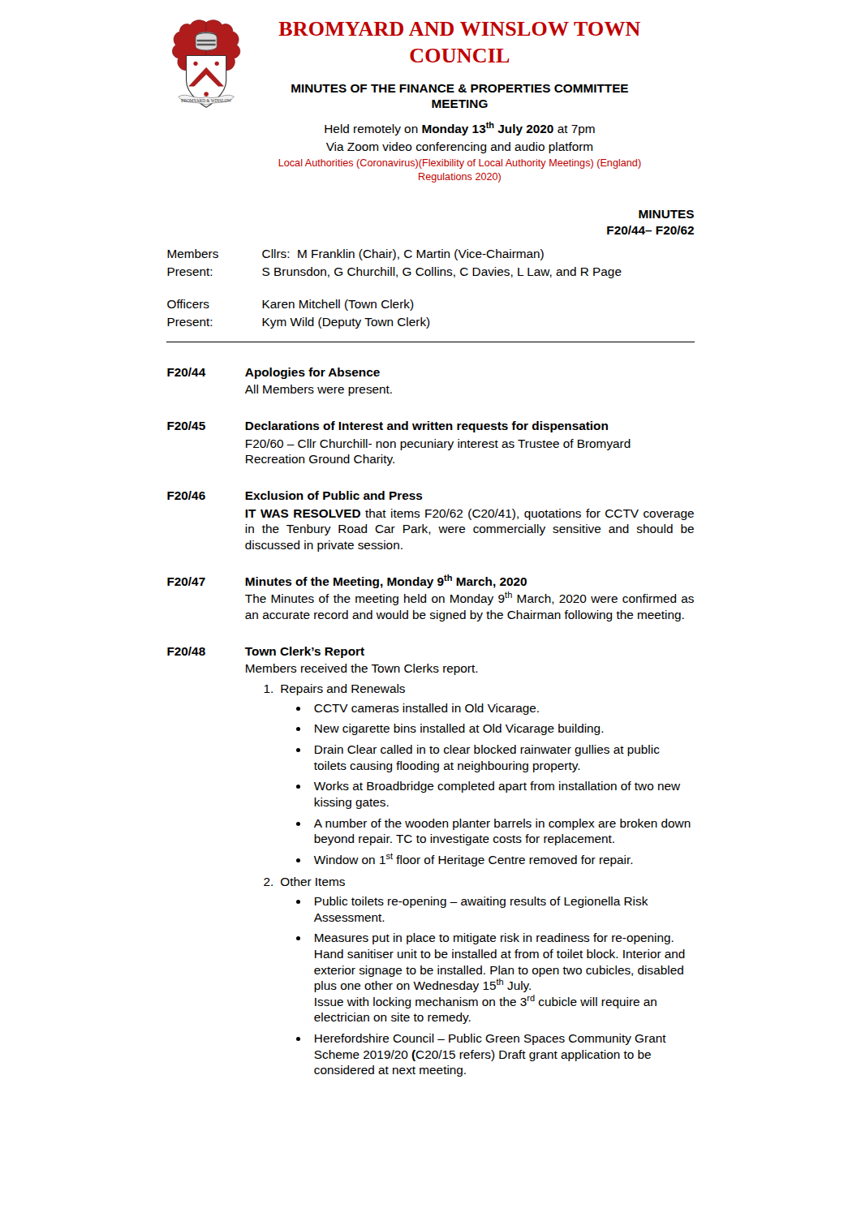BROMYARD & WINSLOW
BROMYARD AND WINSLOW TOWN COUNCIL
MINUTES OF THE FINANCE & PROPERTIES COMMITTEE MEETING
Held remotely on Monday 13th July 2020 at 7pm
Via Zoom video conferencing and audio platform
Local Authorities (Coronavirus)(Flexibility of Local Authority Meetings) (England) Regulations 2020)
MINUTES
F20/44– F20/62
| Members | Cllrs: M Franklin (Chair), C Martin (Vice-Chairman) |
| Present: | S Brunsdon, G Churchill, G Collins, C Davies, L Law, and R Page |
| Officers | Karen Mitchell (Town Clerk) |
| Present: | Kym Wild (Deputy Town Clerk) |
F20/44
Apologies for Absence
All Members were present.
F20/45
Declarations of Interest and written requests for dispensation
F20/60 – Cllr Churchill- non pecuniary interest as Trustee of Bromyard Recreation Ground Charity.
F20/46
Exclusion of Public and Press
IT WAS RESOLVED that items F20/62 (C20/41), quotations for CCTV coverage in the Tenbury Road Car Park, were commercially sensitive and should be discussed in private session.
F20/47
Minutes of the Meeting, Monday 9th March, 2020
The Minutes of the meeting held on Monday 9th March, 2020 were confirmed as an accurate record and would be signed by the Chairman following the meeting.
F20/48
Town Clerk’s Report
Members received the Town Clerks report.
Repairs and Renewals
CCTV cameras installed in Old Vicarage.
New cigarette bins installed at Old Vicarage building.
Drain Clear called in to clear blocked rainwater gullies at public toilets causing flooding at neighbouring property.
Works at Broadbridge completed apart from installation of two new kissing gates.
A number of the wooden planter barrels in complex are broken down beyond repair. TC to investigate costs for replacement.
Window on 1st floor of Heritage Centre removed for repair.
Other Items
Public toilets re-opening – awaiting results of Legionella Risk Assessment.
Measures put in place to mitigate risk in readiness for re-opening. Hand sanitiser unit to be installed at from of toilet block. Interior and exterior signage to be installed. Plan to open two cubicles, disabled plus one other on Wednesday 15th July.
Issue with locking mechanism on the 3rd cubicle will require an electrician on site to remedy.
Herefordshire Council – Public Green Spaces Community Grant Scheme 2019/20 (C20/15 refers) Draft grant application to be considered at next meeting.